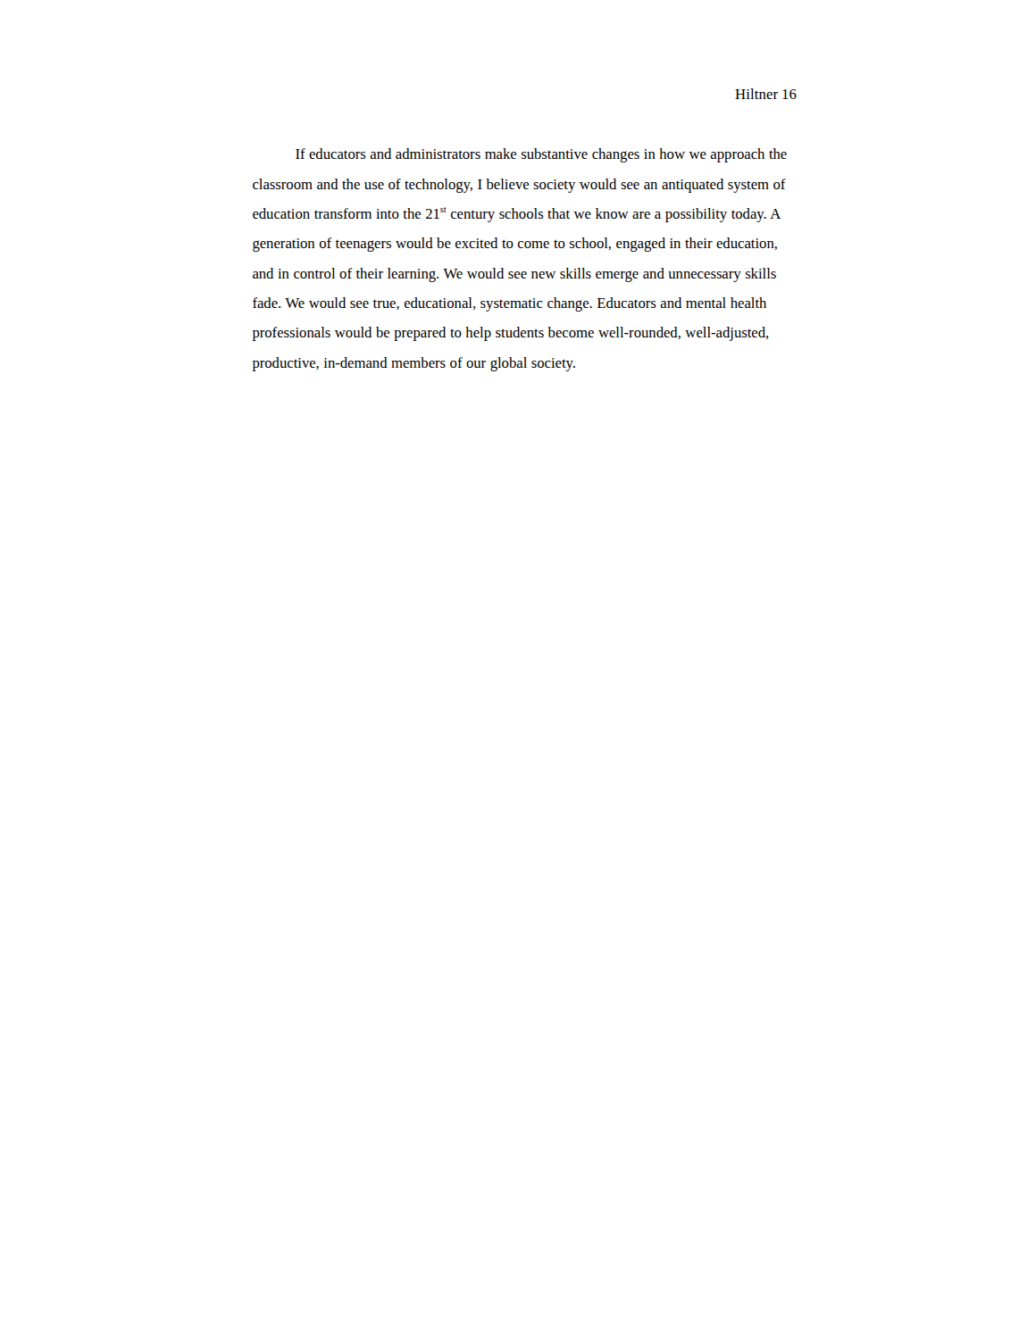Hiltner16
If educators and administrators make substantive changes in how we approach the classroom and the use of technology, I believe society would see an antiquated system of education transform into the 21st century schools that we know are a possibility today. A generation of teenagers would be excited to come to school, engaged in their education, and in control of their learning. We would see new skills emerge and unnecessary skills fade. We would see true, educational, systematic change. Educators and mental health professionals would be prepared to help students become well-rounded, well-adjusted, productive, in-demand members of our global society.